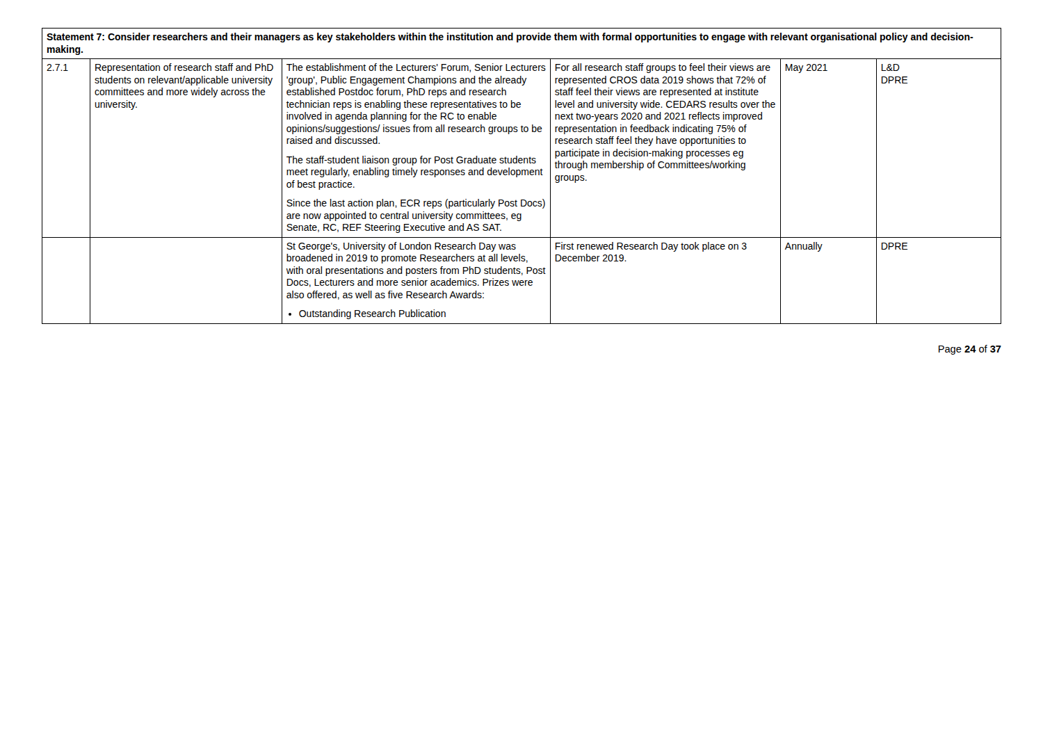| Statement 7: Consider researchers and their managers as key stakeholders within the institution and provide them with formal opportunities to engage with relevant organisational policy and decision-making. |
| 2.7.1 | Representation of research staff and PhD students on relevant/applicable university committees and more widely across the university. | The establishment of the Lecturers' Forum, Senior Lecturers 'group', Public Engagement Champions and the already established Postdoc forum, PhD reps and research technician reps is enabling these representatives to be involved in agenda planning for the RC to enable opinions/suggestions/ issues from all research groups to be raised and discussed. The staff-student liaison group for Post Graduate students meet regularly, enabling timely responses and development of best practice. Since the last action plan, ECR reps (particularly Post Docs) are now appointed to central university committees, eg Senate, RC, REF Steering Executive and AS SAT. | For all research staff groups to feel their views are represented CROS data 2019 shows that 72% of staff feel their views are represented at institute level and university wide. CEDARS results over the next two-years 2020 and 2021 reflects improved representation in feedback indicating 75% of research staff feel they have opportunities to participate in decision-making processes eg through membership of Committees/working groups. | May 2021 | L&D DPRE |
| | | St George's, University of London Research Day was broadened in 2019 to promote Researchers at all levels, with oral presentations and posters from PhD students, Post Docs, Lecturers and more senior academics. Prizes were also offered, as well as five Research Awards: Outstanding Research Publication | First renewed Research Day took place on 3 December 2019. | Annually | DPRE |
Page 24 of 37